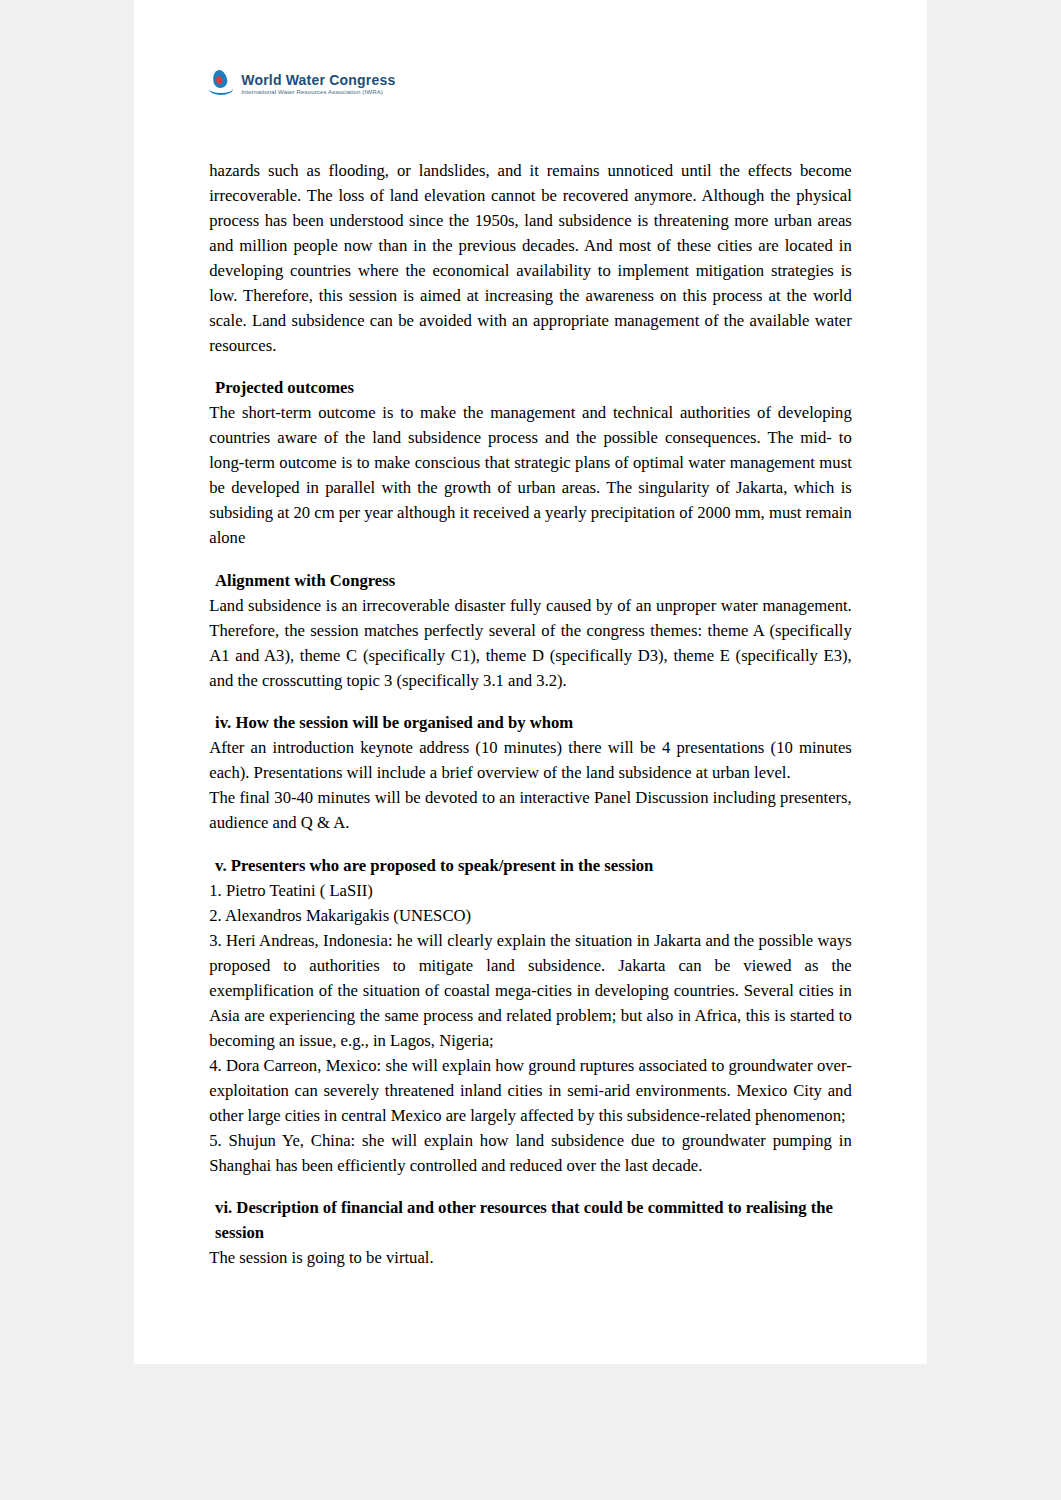World Water Congress International Water Resources Association (IWRA)
hazards such as flooding, or landslides, and it remains unnoticed until the effects become irrecoverable. The loss of land elevation cannot be recovered anymore. Although the physical process has been understood since the 1950s, land subsidence is threatening more urban areas and million people now than in the previous decades. And most of these cities are located in developing countries where the economical availability to implement mitigation strategies is low. Therefore, this session is aimed at increasing the awareness on this process at the world scale. Land subsidence can be avoided with an appropriate management of the available water resources.
Projected outcomes
The short-term outcome is to make the management and technical authorities of developing countries aware of the land subsidence process and the possible consequences. The mid- to long-term outcome is to make conscious that strategic plans of optimal water management must be developed in parallel with the growth of urban areas. The singularity of Jakarta, which is subsiding at 20 cm per year although it received a yearly precipitation of 2000 mm, must remain alone
Alignment with Congress
Land subsidence is an irrecoverable disaster fully caused by of an unproper water management. Therefore, the session matches perfectly several of the congress themes: theme A (specifically A1 and A3), theme C (specifically C1), theme D (specifically D3), theme E (specifically E3), and the crosscutting topic 3 (specifically 3.1 and 3.2).
iv. How the session will be organised and by whom
After an introduction keynote address (10 minutes) there will be 4 presentations (10 minutes each). Presentations will include a brief overview of the land subsidence at urban level.
The final 30-40 minutes will be devoted to an interactive Panel Discussion including presenters, audience and Q & A.
v. Presenters who are proposed to speak/present in the session
1. Pietro Teatini ( LaSII)
2. Alexandros Makarigakis (UNESCO)
3. Heri Andreas, Indonesia: he will clearly explain the situation in Jakarta and the possible ways proposed to authorities to mitigate land subsidence. Jakarta can be viewed as the exemplification of the situation of coastal mega-cities in developing countries. Several cities in Asia are experiencing the same process and related problem; but also in Africa, this is started to becoming an issue, e.g., in Lagos, Nigeria;
4. Dora Carreon, Mexico: she will explain how ground ruptures associated to groundwater over-exploitation can severely threatened inland cities in semi-arid environments. Mexico City and other large cities in central Mexico are largely affected by this subsidence-related phenomenon;
5. Shujun Ye, China: she will explain how land subsidence due to groundwater pumping in Shanghai has been efficiently controlled and reduced over the last decade.
vi. Description of financial and other resources that could be committed to realising the session
The session is going to be virtual.